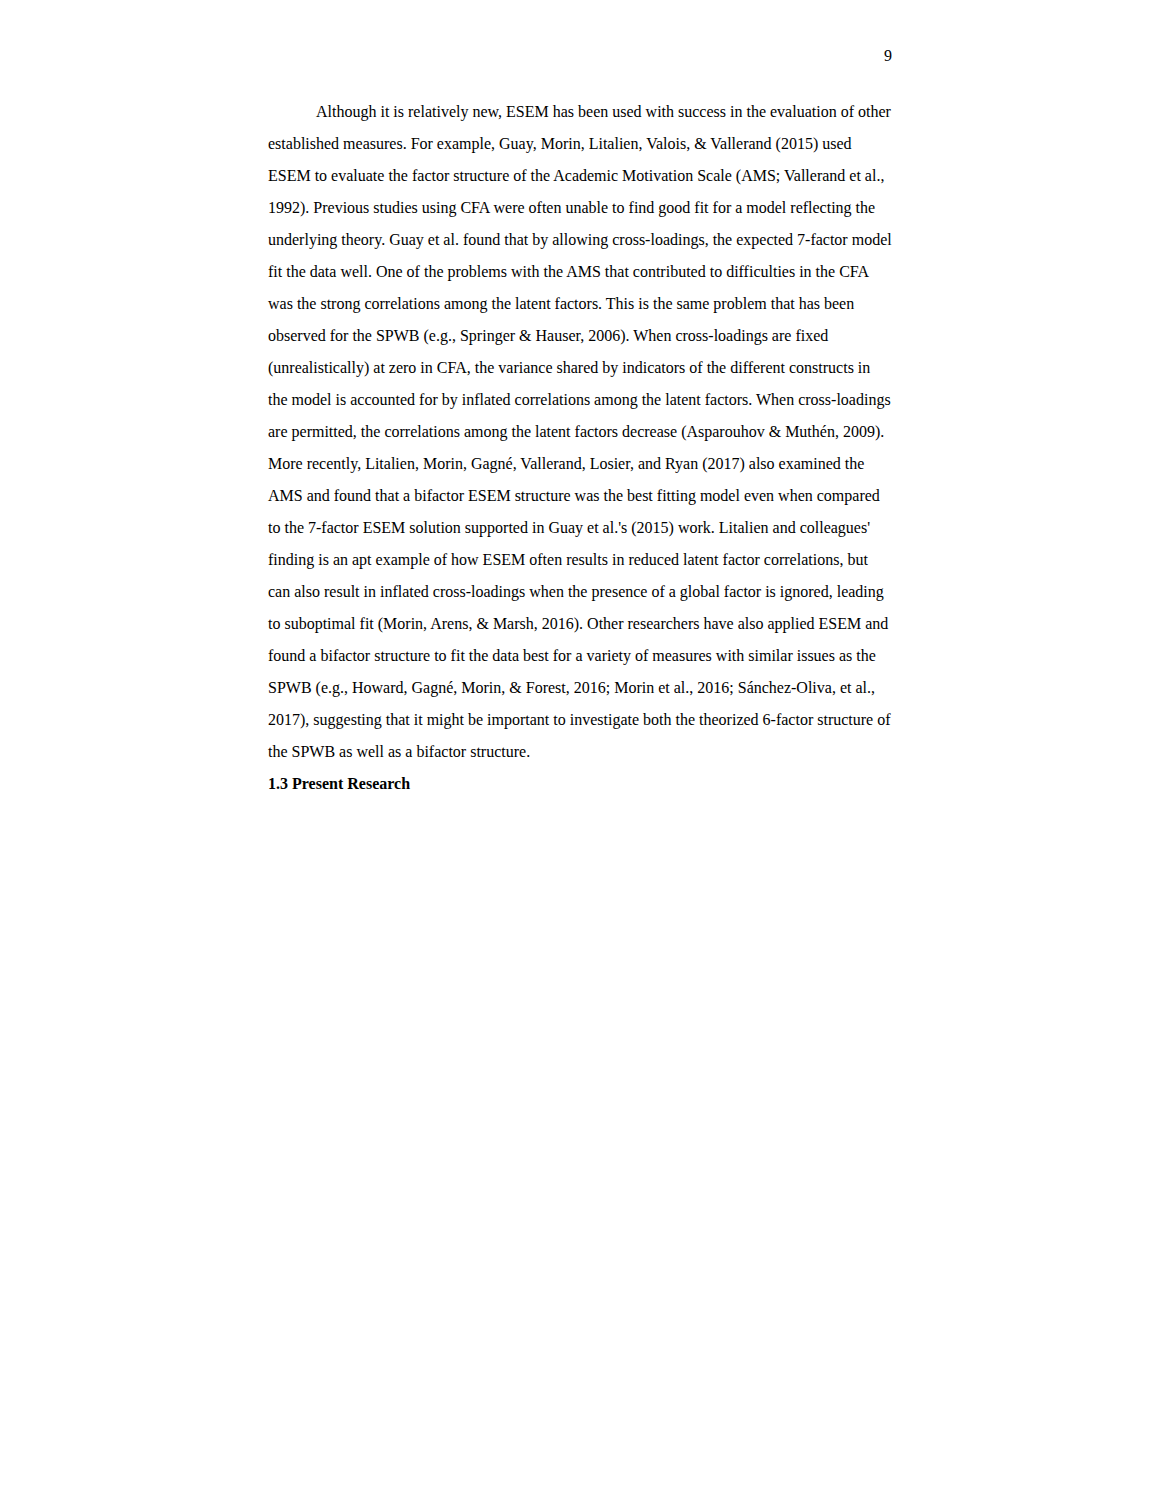9
Although it is relatively new, ESEM has been used with success in the evaluation of other established measures. For example, Guay, Morin, Litalien, Valois, & Vallerand (2015) used ESEM to evaluate the factor structure of the Academic Motivation Scale (AMS; Vallerand et al., 1992). Previous studies using CFA were often unable to find good fit for a model reflecting the underlying theory. Guay et al. found that by allowing cross-loadings, the expected 7-factor model fit the data well. One of the problems with the AMS that contributed to difficulties in the CFA was the strong correlations among the latent factors. This is the same problem that has been observed for the SPWB (e.g., Springer & Hauser, 2006). When cross-loadings are fixed (unrealistically) at zero in CFA, the variance shared by indicators of the different constructs in the model is accounted for by inflated correlations among the latent factors. When cross-loadings are permitted, the correlations among the latent factors decrease (Asparouhov & Muthén, 2009). More recently, Litalien, Morin, Gagné, Vallerand, Losier, and Ryan (2017) also examined the AMS and found that a bifactor ESEM structure was the best fitting model even when compared to the 7-factor ESEM solution supported in Guay et al.'s (2015) work. Litalien and colleagues' finding is an apt example of how ESEM often results in reduced latent factor correlations, but can also result in inflated cross-loadings when the presence of a global factor is ignored, leading to suboptimal fit (Morin, Arens, & Marsh, 2016). Other researchers have also applied ESEM and found a bifactor structure to fit the data best for a variety of measures with similar issues as the SPWB (e.g., Howard, Gagné, Morin, & Forest, 2016; Morin et al., 2016; Sánchez-Oliva, et al., 2017), suggesting that it might be important to investigate both the theorized 6-factor structure of the SPWB as well as a bifactor structure.
1.3 Present Research